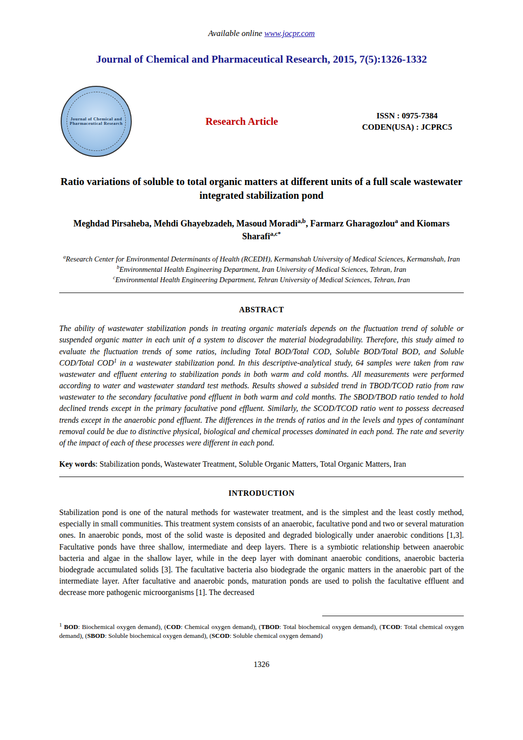Available online www.jocpr.com
Journal of Chemical and Pharmaceutical Research, 2015, 7(5):1326-1332
Journal of Chemical and Pharmaceutical Research
Research Article
ISSN : 0975-7384
CODEN(USA) : JCPRC5
Ratio variations of soluble to total organic matters at different units of a full scale wastewater integrated stabilization pond
Meghdad Pirsaheba, Mehdi Ghayebzadeh, Masoud Moradia,b, Farmarz Gharagozloua and Kiomars Sharafia,c*
aResearch Center for Environmental Determinants of Health (RCEDH), Kermanshah University of Medical Sciences, Kermanshah, Iran
bEnvironmental Health Engineering Department, Iran University of Medical Sciences, Tehran, Iran
cEnvironmental Health Engineering Department, Tehran University of Medical Sciences, Tehran, Iran
ABSTRACT
The ability of wastewater stabilization ponds in treating organic materials depends on the fluctuation trend of soluble or suspended organic matter in each unit of a system to discover the material biodegradability. Therefore, this study aimed to evaluate the fluctuation trends of some ratios, including Total BOD/Total COD, Soluble BOD/Total BOD, and Soluble COD/Total COD1 in a wastewater stabilization pond. In this descriptive-analytical study, 64 samples were taken from raw wastewater and effluent entering to stabilization ponds in both warm and cold months. All measurements were performed according to water and wastewater standard test methods. Results showed a subsided trend in TBOD/TCOD ratio from raw wastewater to the secondary facultative pond effluent in both warm and cold months. The SBOD/TBOD ratio tended to hold declined trends except in the primary facultative pond effluent. Similarly, the SCOD/TCOD ratio went to possess decreased trends except in the anaerobic pond effluent. The differences in the trends of ratios and in the levels and types of contaminant removal could be due to distinctive physical, biological and chemical processes dominated in each pond. The rate and severity of the impact of each of these processes were different in each pond.
Key words: Stabilization ponds, Wastewater Treatment, Soluble Organic Matters, Total Organic Matters, Iran
INTRODUCTION
Stabilization pond is one of the natural methods for wastewater treatment, and is the simplest and the least costly method, especially in small communities. This treatment system consists of an anaerobic, facultative pond and two or several maturation ones. In anaerobic ponds, most of the solid waste is deposited and degraded biologically under anaerobic conditions [1,3]. Facultative ponds have three shallow, intermediate and deep layers. There is a symbiotic relationship between anaerobic bacteria and algae in the shallow layer, while in the deep layer with dominant anaerobic conditions, anaerobic bacteria biodegrade accumulated solids [3]. The facultative bacteria also biodegrade the organic matters in the anaerobic part of the intermediate layer. After facultative and anaerobic ponds, maturation ponds are used to polish the facultative effluent and decrease more pathogenic microorganisms [1]. The decreased
1 BOD: Biochemical oxygen demand), (COD: Chemical oxygen demand), (TBOD: Total biochemical oxygen demand), (TCOD: Total chemical oxygen demand), (SBOD: Soluble biochemical oxygen demand), (SCOD: Soluble chemical oxygen demand)
1326